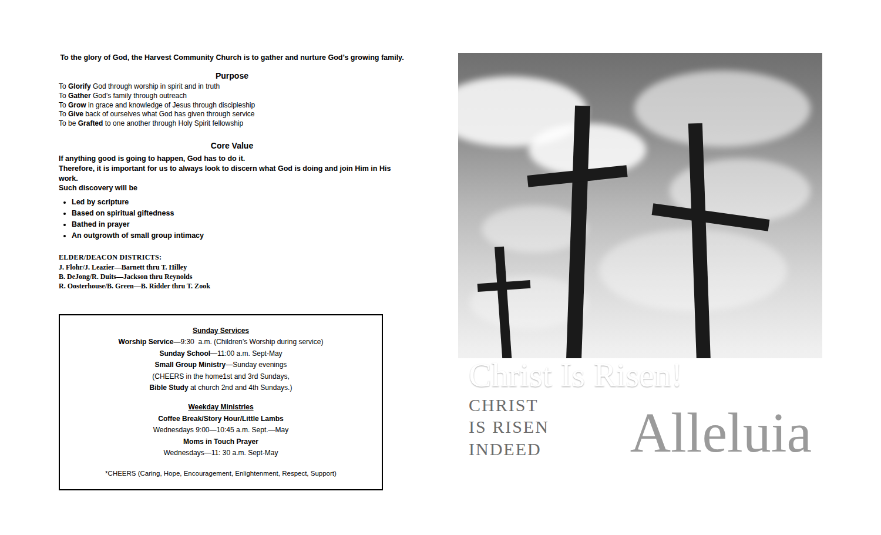To the glory of God, the Harvest Community Church is to gather and nurture God’s growing family.
Purpose
To Glorify God through worship in spirit and in truth
To Gather God’s family through outreach
To Grow in grace and knowledge of Jesus through discipleship
To Give back of ourselves what God has given through service
To be Grafted to one another through Holy Spirit fellowship
Core Value
If anything good is going to happen, God has to do it.
Therefore, it is important for us to always look to discern what God is doing and join Him in His work.
Such discovery will be
Led by scripture
Based on spiritual giftedness
Bathed in prayer
An outgrowth of small group intimacy
ELDER/DEACON DISTRICTS:
J. Flohr/J. Leazier—Barnett thru T. Hilley
B. DeJong/R. Duits—Jackson thru Reynolds
R. Oosterhouse/B. Green—B. Ridder thru T. Zook
Sunday Services
Worship Service—9:30 a.m. (Children’s Worship during service)
Sunday School—11:00 a.m. Sept-May
Small Group Ministry—Sunday evenings
(CHEERS in the home1st and 3rd Sundays,
Bible Study at church 2nd and 4th Sundays.)
Weekday Ministries
Coffee Break/Story Hour/Little Lambs
Wednesdays 9:00—10:45 a.m. Sept.—May
Moms in Touch Prayer
Wednesdays—11: 30 a.m. Sept-May
*CHEERS (Caring, Hope, Encouragement, Enlightenment, Respect, Support)
Christ Is Risen!
CHRIST
IS RISEN
INDEED
Alleluia